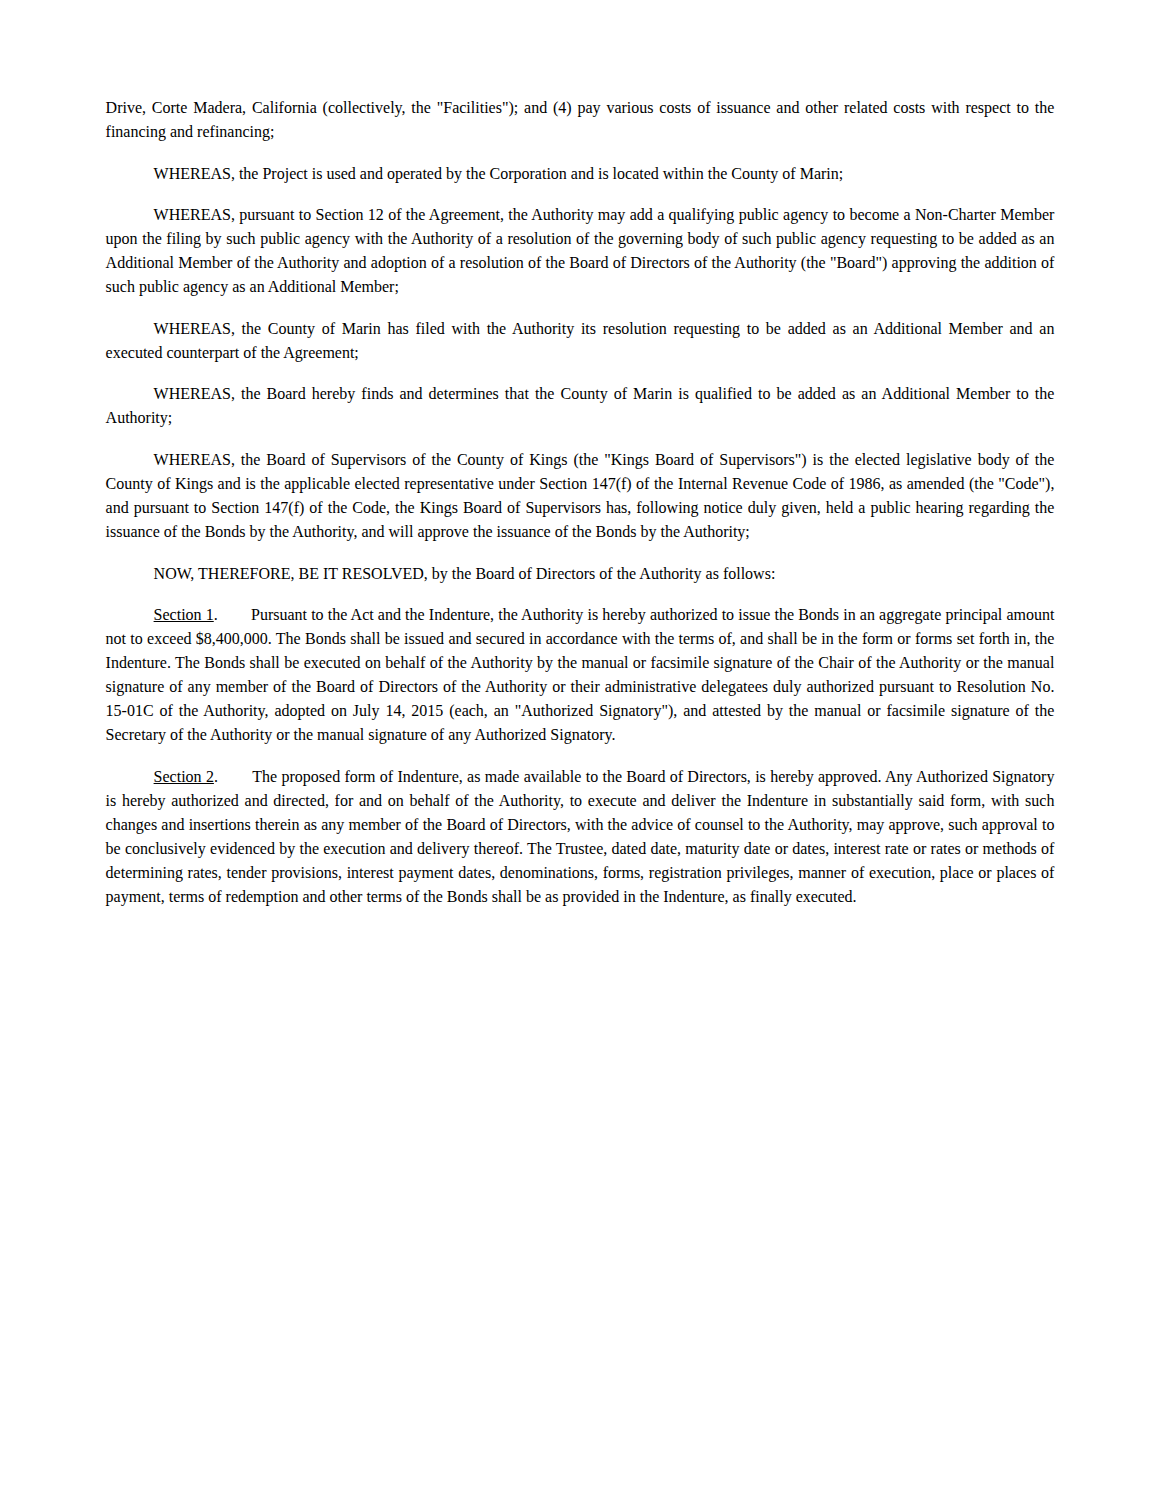Drive, Corte Madera, California (collectively, the "Facilities"); and (4) pay various costs of issuance and other related costs with respect to the financing and refinancing;
WHEREAS, the Project is used and operated by the Corporation and is located within the County of Marin;
WHEREAS, pursuant to Section 12 of the Agreement, the Authority may add a qualifying public agency to become a Non-Charter Member upon the filing by such public agency with the Authority of a resolution of the governing body of such public agency requesting to be added as an Additional Member of the Authority and adoption of a resolution of the Board of Directors of the Authority (the "Board") approving the addition of such public agency as an Additional Member;
WHEREAS, the County of Marin has filed with the Authority its resolution requesting to be added as an Additional Member and an executed counterpart of the Agreement;
WHEREAS, the Board hereby finds and determines that the County of Marin is qualified to be added as an Additional Member to the Authority;
WHEREAS, the Board of Supervisors of the County of Kings (the "Kings Board of Supervisors") is the elected legislative body of the County of Kings and is the applicable elected representative under Section 147(f) of the Internal Revenue Code of 1986, as amended (the "Code"), and pursuant to Section 147(f) of the Code, the Kings Board of Supervisors has, following notice duly given, held a public hearing regarding the issuance of the Bonds by the Authority, and will approve the issuance of the Bonds by the Authority;
NOW, THEREFORE, BE IT RESOLVED, by the Board of Directors of the Authority as follows:
Section 1. Pursuant to the Act and the Indenture, the Authority is hereby authorized to issue the Bonds in an aggregate principal amount not to exceed $8,400,000. The Bonds shall be issued and secured in accordance with the terms of, and shall be in the form or forms set forth in, the Indenture. The Bonds shall be executed on behalf of the Authority by the manual or facsimile signature of the Chair of the Authority or the manual signature of any member of the Board of Directors of the Authority or their administrative delegatees duly authorized pursuant to Resolution No. 15-01C of the Authority, adopted on July 14, 2015 (each, an "Authorized Signatory"), and attested by the manual or facsimile signature of the Secretary of the Authority or the manual signature of any Authorized Signatory.
Section 2. The proposed form of Indenture, as made available to the Board of Directors, is hereby approved. Any Authorized Signatory is hereby authorized and directed, for and on behalf of the Authority, to execute and deliver the Indenture in substantially said form, with such changes and insertions therein as any member of the Board of Directors, with the advice of counsel to the Authority, may approve, such approval to be conclusively evidenced by the execution and delivery thereof. The Trustee, dated date, maturity date or dates, interest rate or rates or methods of determining rates, tender provisions, interest payment dates, denominations, forms, registration privileges, manner of execution, place or places of payment, terms of redemption and other terms of the Bonds shall be as provided in the Indenture, as finally executed.